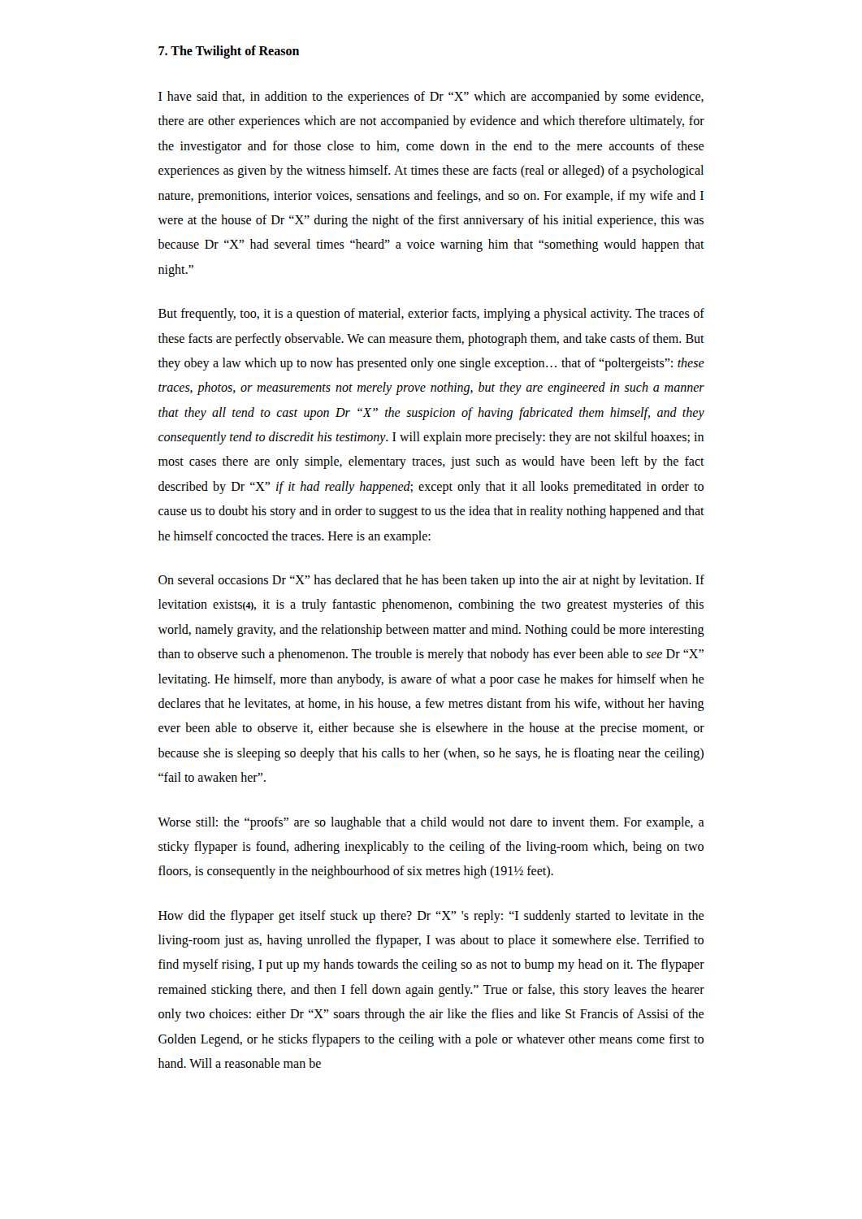7. The Twilight of Reason
I have said that, in addition to the experiences of Dr “X” which are accompanied by some evidence, there are other experiences which are not accompanied by evidence and which therefore ultimately, for the investigator and for those close to him, come down in the end to the mere accounts of these experiences as given by the witness himself. At times these are facts (real or alleged) of a psychological nature, premonitions, interior voices, sensations and feelings, and so on. For example, if my wife and I were at the house of Dr “X” during the night of the first anniversary of his initial experience, this was because Dr “X” had several times “heard” a voice warning him that “something would happen that night.”
But frequently, too, it is a question of material, exterior facts, implying a physical activity. The traces of these facts are perfectly observable. We can measure them, photograph them, and take casts of them. But they obey a law which up to now has presented only one single exception… that of “poltergeists”: these traces, photos, or measurements not merely prove nothing, but they are engineered in such a manner that they all tend to cast upon Dr “X” the suspicion of having fabricated them himself, and they consequently tend to discredit his testimony. I will explain more precisely: they are not skilful hoaxes; in most cases there are only simple, elementary traces, just such as would have been left by the fact described by Dr “X” if it had really happened; except only that it all looks premeditated in order to cause us to doubt his story and in order to suggest to us the idea that in reality nothing happened and that he himself concocted the traces. Here is an example:
On several occasions Dr “X” has declared that he has been taken up into the air at night by levitation. If levitation exists(4), it is a truly fantastic phenomenon, combining the two greatest mysteries of this world, namely gravity, and the relationship between matter and mind. Nothing could be more interesting than to observe such a phenomenon. The trouble is merely that nobody has ever been able to see Dr “X” levitating. He himself, more than anybody, is aware of what a poor case he makes for himself when he declares that he levitates, at home, in his house, a few metres distant from his wife, without her having ever been able to observe it, either because she is elsewhere in the house at the precise moment, or because she is sleeping so deeply that his calls to her (when, so he says, he is floating near the ceiling) “fail to awaken her”.
Worse still: the “proofs” are so laughable that a child would not dare to invent them. For example, a sticky flypaper is found, adhering inexplicably to the ceiling of the living-room which, being on two floors, is consequently in the neighbourhood of six metres high (191½ feet).
How did the flypaper get itself stuck up there? Dr “X” 's reply: “I suddenly started to levitate in the living-room just as, having unrolled the flypaper, I was about to place it somewhere else. Terrified to find myself rising, I put up my hands towards the ceiling so as not to bump my head on it. The flypaper remained sticking there, and then I fell down again gently.” True or false, this story leaves the hearer only two choices: either Dr “X” soars through the air like the flies and like St Francis of Assisi of the Golden Legend, or he sticks flypapers to the ceiling with a pole or whatever other means come first to hand. Will a reasonable man be